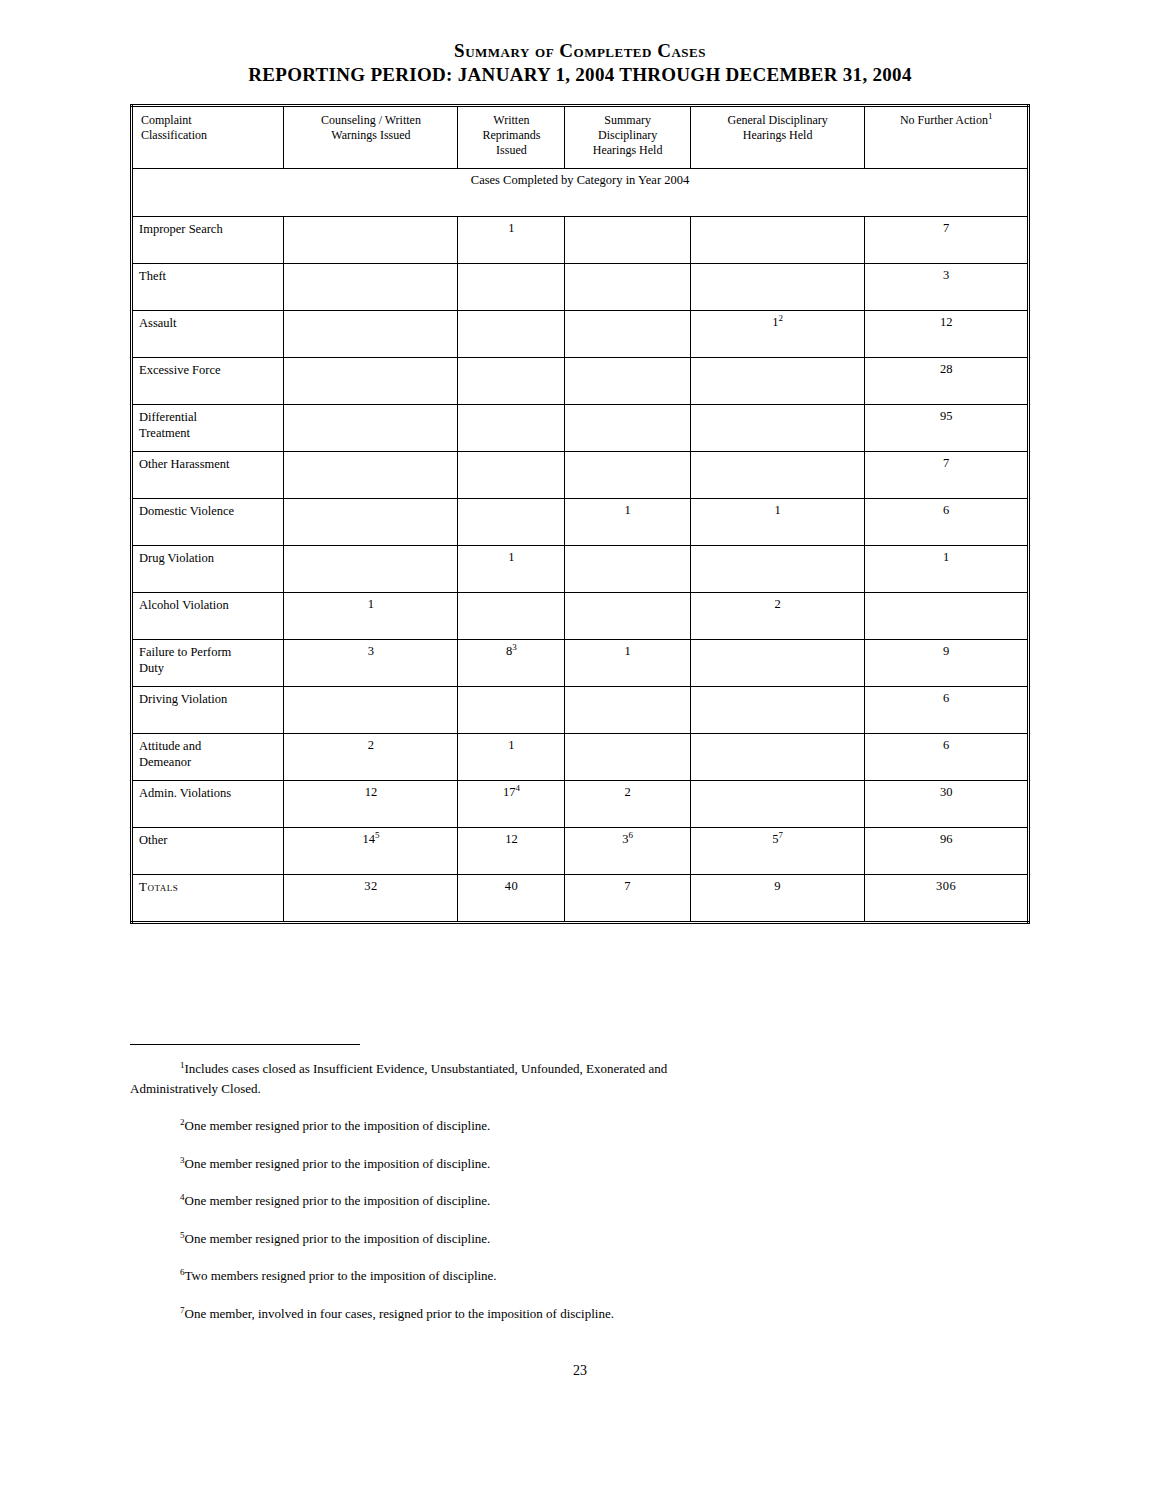Summary of Completed Cases
REPORTING PERIOD: JANUARY 1, 2004 THROUGH DECEMBER 31, 2004
| Cases Completed by Category in Year 2004 |
| Complaint Classification | Counseling / Written Warnings Issued | Written Reprimands Issued | Summary Disciplinary Hearings Held | General Disciplinary Hearings Held | No Further Action 1 |
| Improper Search | | 1 | | | 7 |
| Theft | | | | | 3 |
| Assault | | | | 1 2 | 12 |
| Excessive Force | | | | | 28 |
| Differential Treatment | | | | | 95 |
| Other Harassment | | | | | 7 |
| Domestic Violence | | | 1 | 1 | 6 |
| Drug Violation | | 1 | | | 1 |
| Alcohol Violation | 1 | | | 2 | |
| Failure to Perform Duty | 3 | 8 3 | 1 | | 9 |
| Driving Violation | | | | | 6 |
| Attitude and Demeanor | 2 | 1 | | | 6 |
| Admin. Violations | 12 | 17 4 | 2 | | 30 |
| Other | 14 5 | 12 | 3 6 | 5 7 | 96 |
| Totals | 32 | 40 | 7 | 9 | 306 |
1Includes cases closed as Insufficient Evidence, Unsubstantiated, Unfounded, Exonerated and Administratively Closed.
2One member resigned prior to the imposition of discipline.
3One member resigned prior to the imposition of discipline.
4One member resigned prior to the imposition of discipline.
5One member resigned prior to the imposition of discipline.
6Two members resigned prior to the imposition of discipline.
7One member, involved in four cases, resigned prior to the imposition of discipline.
23